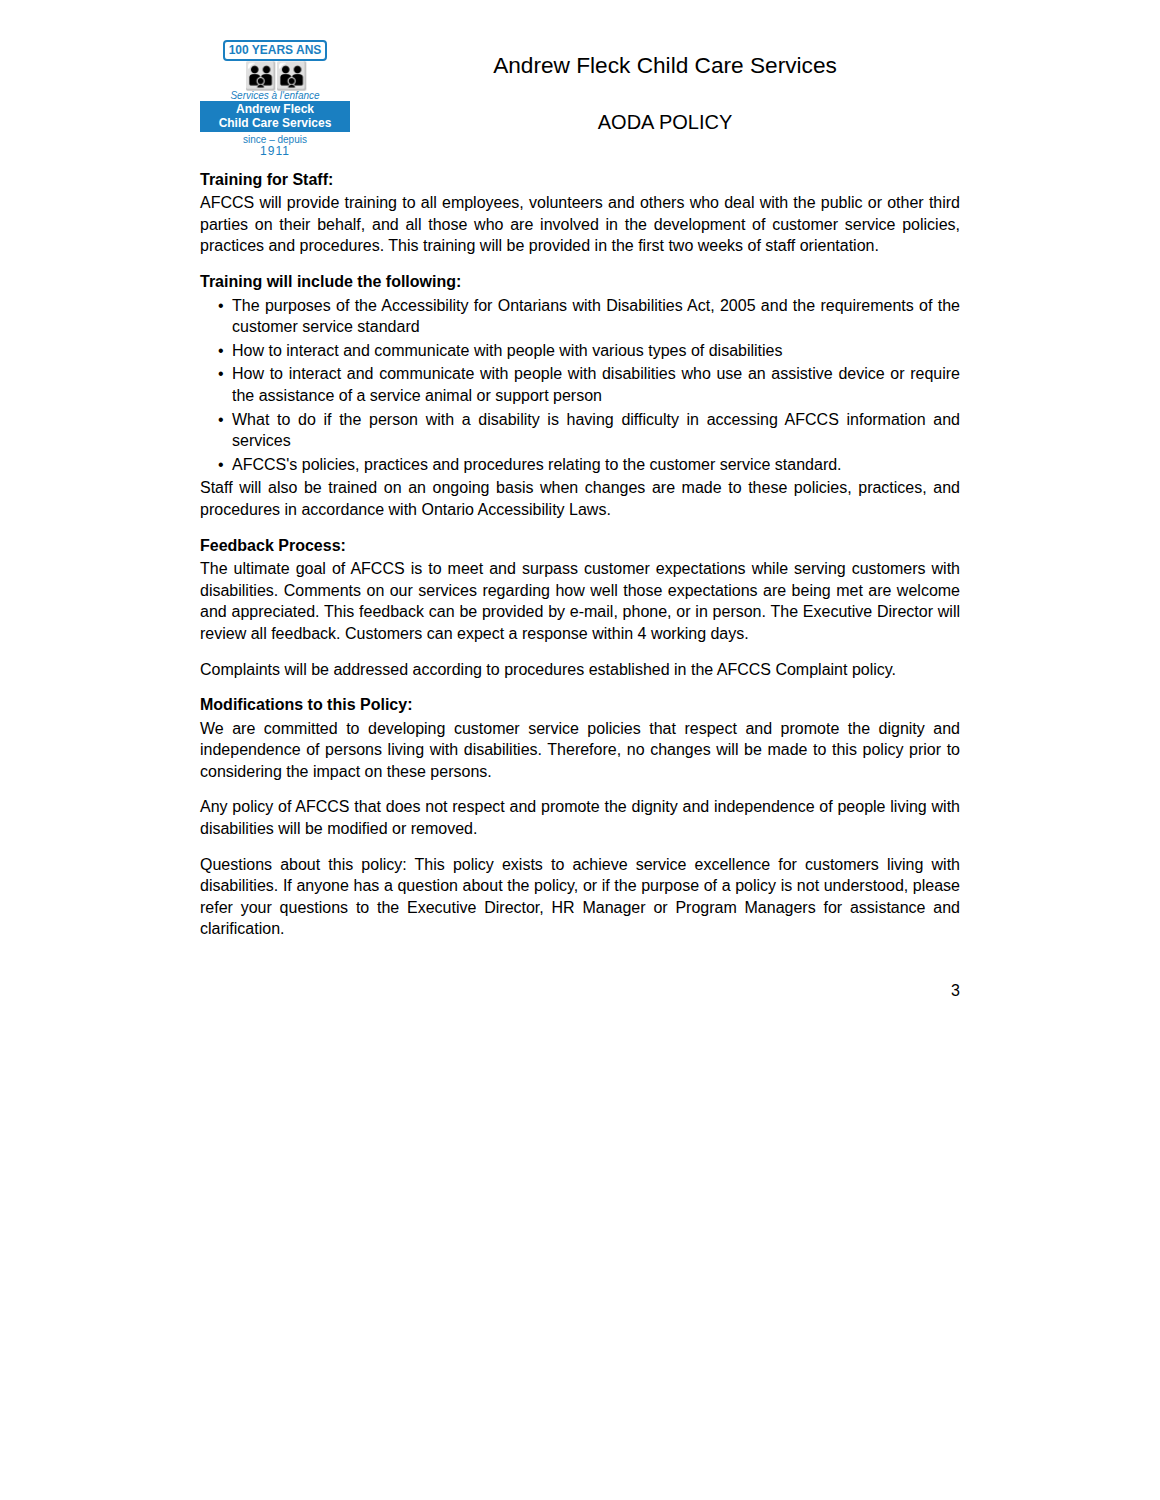100 YEARS ANS
👪👪
Services à l'enfance
Andrew Fleck
Child Care Services
since – depuis
1911
Andrew Fleck Child Care Services
AODA POLICY
Training for Staff:
AFCCS will provide training to all employees, volunteers and others who deal with the public or other third parties on their behalf, and all those who are involved in the development of customer service policies, practices and procedures. This training will be provided in the first two weeks of staff orientation.
Training will include the following:
The purposes of the Accessibility for Ontarians with Disabilities Act, 2005 and the requirements of the customer service standard
How to interact and communicate with people with various types of disabilities
How to interact and communicate with people with disabilities who use an assistive device or require the assistance of a service animal or support person
What to do if the person with a disability is having difficulty in accessing AFCCS information and services
AFCCS's policies, practices and procedures relating to the customer service standard.
Staff will also be trained on an ongoing basis when changes are made to these policies, practices, and procedures in accordance with Ontario Accessibility Laws.
Feedback Process:
The ultimate goal of AFCCS is to meet and surpass customer expectations while serving customers with disabilities. Comments on our services regarding how well those expectations are being met are welcome and appreciated. This feedback can be provided by e-mail, phone, or in person. The Executive Director will review all feedback. Customers can expect a response within 4 working days.
Complaints will be addressed according to procedures established in the AFCCS Complaint policy.
Modifications to this Policy:
We are committed to developing customer service policies that respect and promote the dignity and independence of persons living with disabilities. Therefore, no changes will be made to this policy prior to considering the impact on these persons.
Any policy of AFCCS that does not respect and promote the dignity and independence of people living with disabilities will be modified or removed.
Questions about this policy: This policy exists to achieve service excellence for customers living with disabilities. If anyone has a question about the policy, or if the purpose of a policy is not understood, please refer your questions to the Executive Director, HR Manager or Program Managers for assistance and clarification.
3